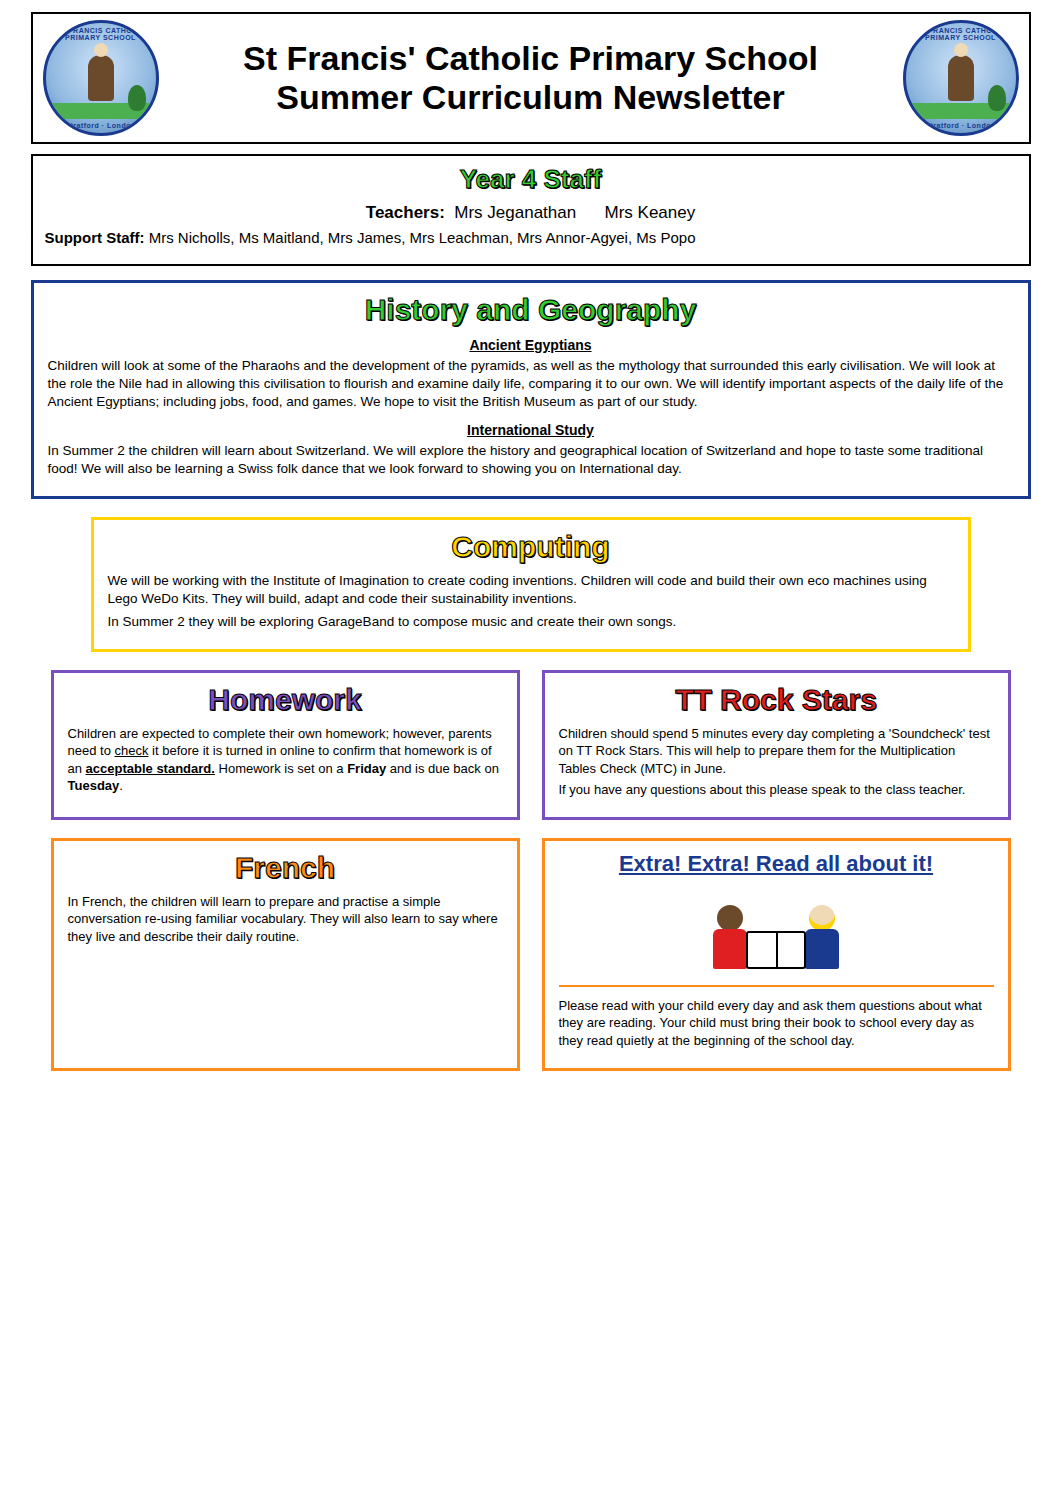ST FRANCIS CATHOLIC PRIMARY SCHOOL
Stratford · London
St Francis' Catholic Primary School
Summer Curriculum Newsletter
ST FRANCIS CATHOLIC PRIMARY SCHOOL
Stratford · London
Year 4 Staff
Teachers: Mrs Jeganathan Mrs Keaney
Support Staff: Mrs Nicholls, Ms Maitland, Mrs James, Mrs Leachman, Mrs Annor-Agyei, Ms Popo
History and Geography
Ancient Egyptians
Children will look at some of the Pharaohs and the development of the pyramids, as well as the mythology that surrounded this early civilisation. We will look at the role the Nile had in allowing this civilisation to flourish and examine daily life, comparing it to our own. We will identify important aspects of the daily life of the Ancient Egyptians; including jobs, food, and games. We hope to visit the British Museum as part of our study.
International Study
In Summer 2 the children will learn about Switzerland. We will explore the history and geographical location of Switzerland and hope to taste some traditional food! We will also be learning a Swiss folk dance that we look forward to showing you on International day.
Computing
We will be working with the Institute of Imagination to create coding inventions. Children will code and build their own eco machines using Lego WeDo Kits. They will build, adapt and code their sustainability inventions.
In Summer 2 they will be exploring GarageBand to compose music and create their own songs.
Homework
Children are expected to complete their own homework; however, parents need to check it before it is turned in online to confirm that homework is of an acceptable standard. Homework is set on a Friday and is due back on Tuesday.
TT Rock Stars
Children should spend 5 minutes every day completing a 'Soundcheck' test on TT Rock Stars. This will help to prepare them for the Multiplication Tables Check (MTC) in June.
If you have any questions about this please speak to the class teacher.
French
In French, the children will learn to prepare and practise a simple conversation re-using familiar vocabulary. They will also learn to say where they live and describe their daily routine.
Extra! Extra! Read all about it!
Please read with your child every day and ask them questions about what they are reading. Your child must bring their book to school every day as they read quietly at the beginning of the school day.